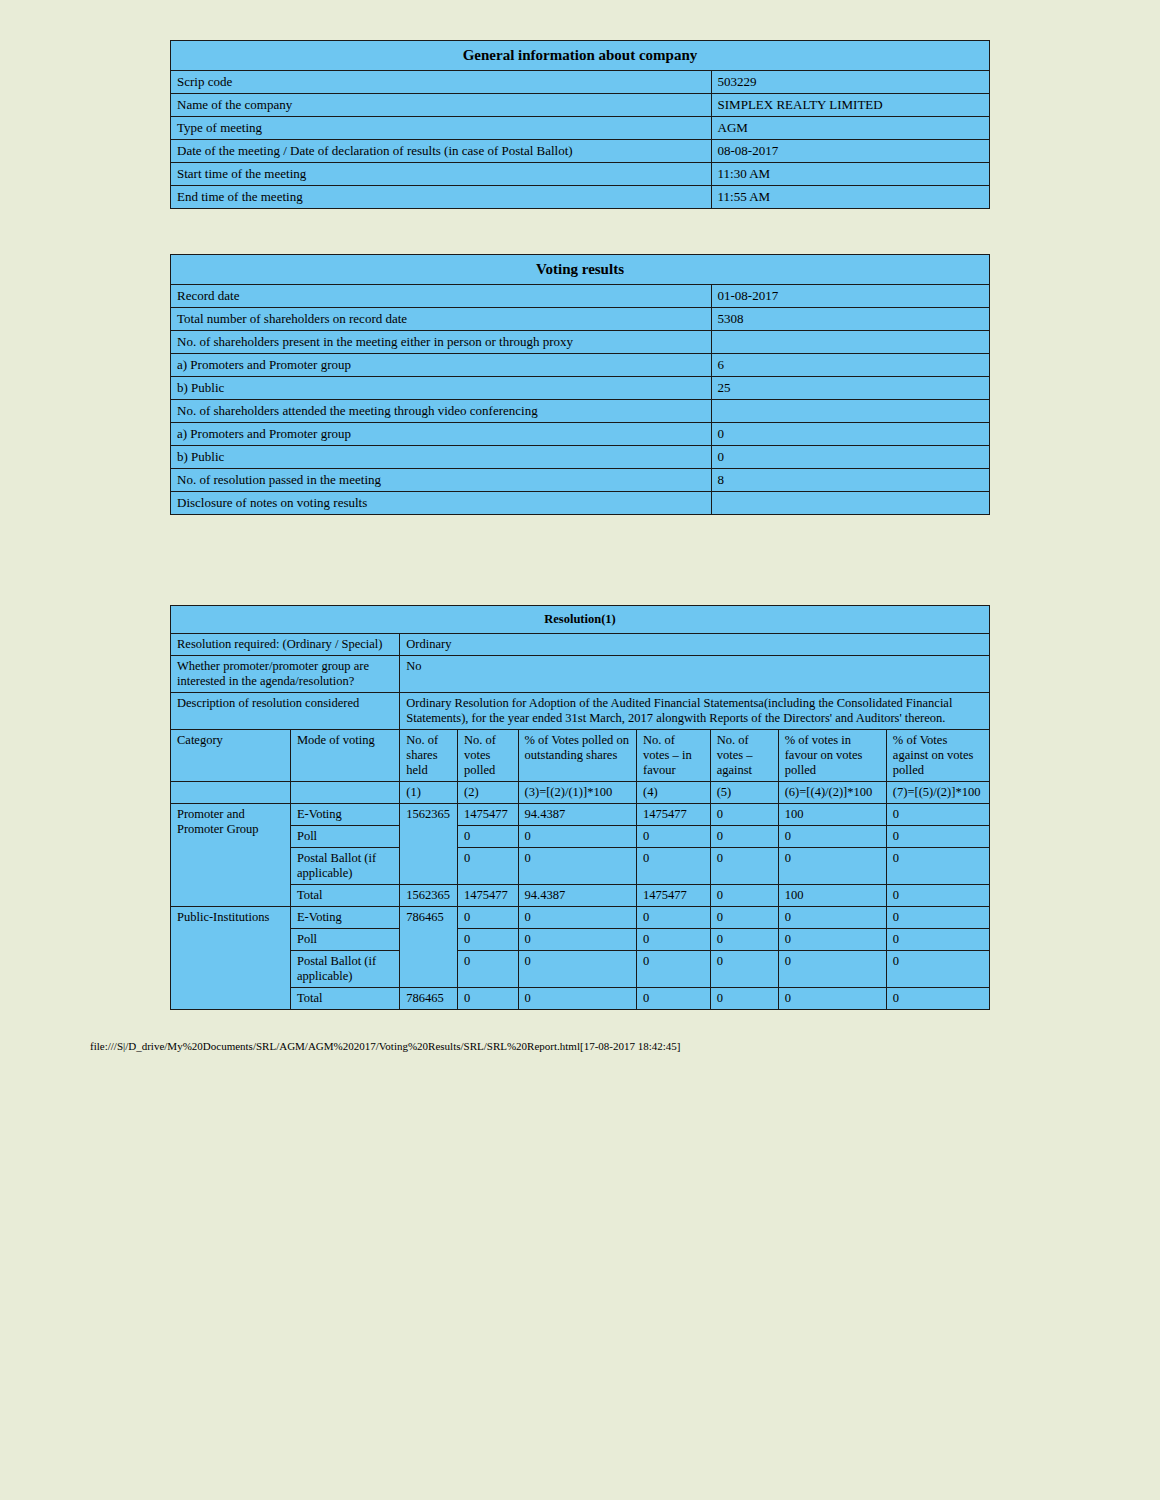| General information about company |
| --- |
| Scrip code | 503229 |
| Name of the company | SIMPLEX REALTY LIMITED |
| Type of meeting | AGM |
| Date of the meeting / Date of declaration of results (in case of Postal Ballot) | 08-08-2017 |
| Start time of the meeting | 11:30 AM |
| End time of the meeting | 11:55 AM |
| Voting results |
| --- |
| Record date | 01-08-2017 |
| Total number of shareholders on record date | 5308 |
| No. of shareholders present in the meeting either in person or through proxy | |
| a) Promoters and Promoter group | 6 |
| b) Public | 25 |
| No. of shareholders attended the meeting through video conferencing | |
| a) Promoters and Promoter group | 0 |
| b) Public | 0 |
| No. of resolution passed in the meeting | 8 |
| Disclosure of notes on voting results | |
| Resolution(1) |
| --- |
| Resolution required: (Ordinary / Special) | Ordinary |
| Whether promoter/promoter group are interested in the agenda/resolution? | No |
| Description of resolution considered | Ordinary Resolution for Adoption of the Audited Financial Statementsa(including the Consolidated Financial Statements), for the year ended 31st March, 2017 alongwith Reports of the Directors' and Auditors' thereon. |
| Category | Mode of voting | No. of shares held | No. of votes polled | % of Votes polled on outstanding shares | No. of votes – in favour | No. of votes – against | % of votes in favour on votes polled | % of Votes against on votes polled |
| | | (1) | (2) | (3)=[(2)/(1)]*100 | (4) | (5) | (6)=[(4)/(2)]*100 | (7)=[(5)/(2)]*100 |
| Promoter and Promoter Group | E-Voting | 1562365 | 1475477 | 94.4387 | 1475477 | 0 | 100 | 0 |
| Poll | 0 | 0 | 0 | 0 | 0 | 0 |
| Postal Ballot (if applicable) | 0 | 0 | 0 | 0 | 0 | 0 |
| Total | 1562365 | 1475477 | 94.4387 | 1475477 | 0 | 100 | 0 |
| Public-Institutions | E-Voting | 786465 | 0 | 0 | 0 | 0 | 0 | 0 |
| Poll | 0 | 0 | 0 | 0 | 0 | 0 |
| Postal Ballot (if applicable) | 0 | 0 | 0 | 0 | 0 | 0 |
| Total | 786465 | 0 | 0 | 0 | 0 | 0 | 0 |
file:///S|/D_drive/My%20Documents/SRL/AGM/AGM%202017/Voting%20Results/SRL/SRL%20Report.html[17-08-2017 18:42:45]